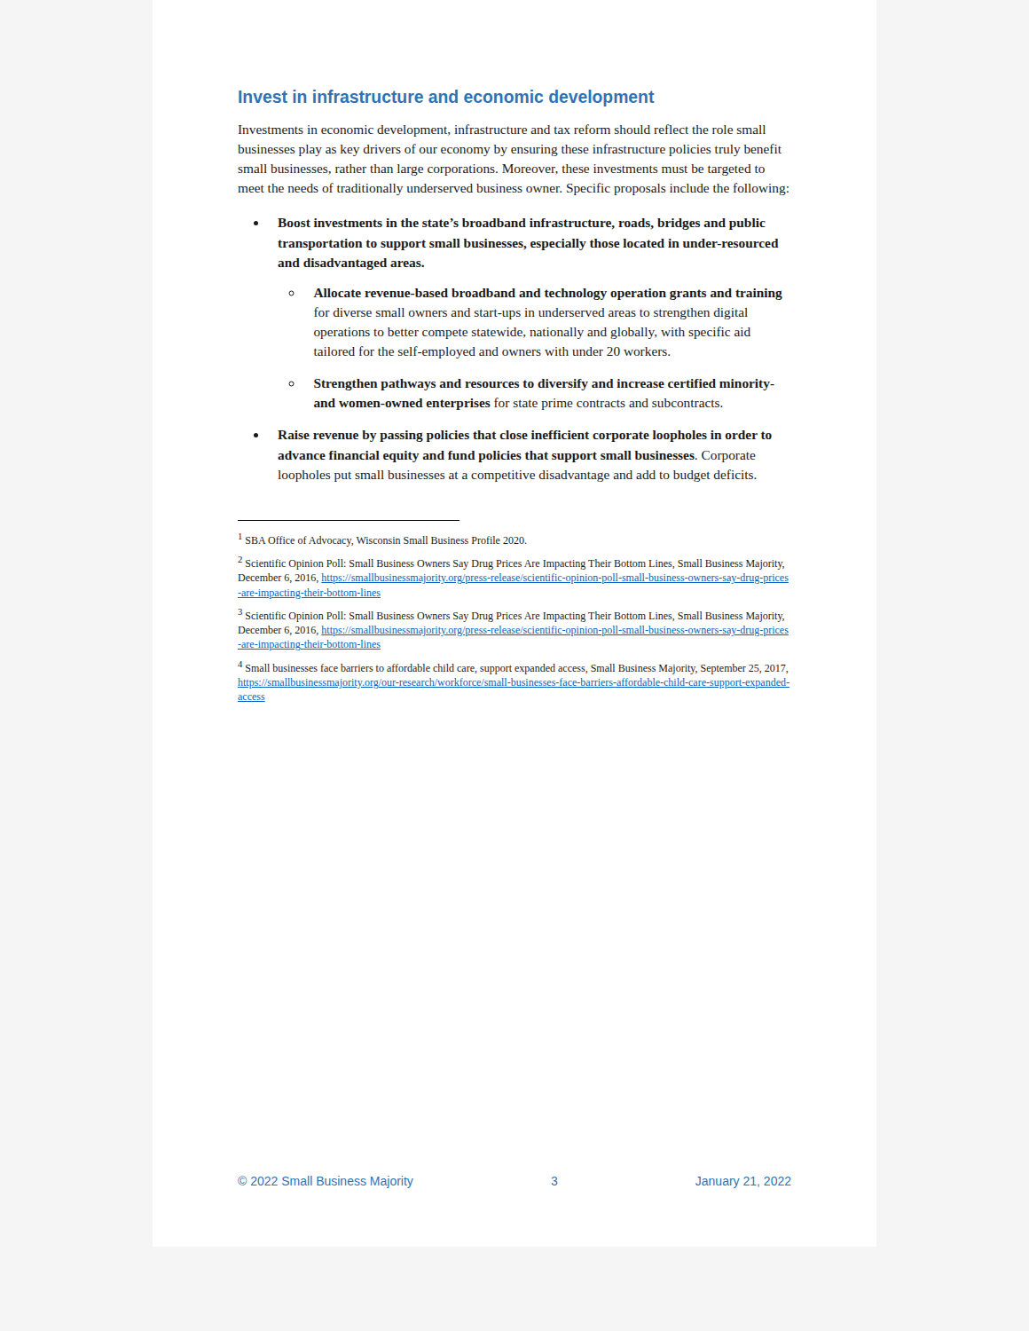Invest in infrastructure and economic development
Investments in economic development, infrastructure and tax reform should reflect the role small businesses play as key drivers of our economy by ensuring these infrastructure policies truly benefit small businesses, rather than large corporations. Moreover, these investments must be targeted to meet the needs of traditionally underserved business owner. Specific proposals include the following:
Boost investments in the state’s broadband infrastructure, roads, bridges and public transportation to support small businesses, especially those located in under-resourced and disadvantaged areas.
Allocate revenue-based broadband and technology operation grants and training for diverse small owners and start-ups in underserved areas to strengthen digital operations to better compete statewide, nationally and globally, with specific aid tailored for the self-employed and owners with under 20 workers.
Strengthen pathways and resources to diversify and increase certified minority- and women-owned enterprises for state prime contracts and subcontracts.
Raise revenue by passing policies that close inefficient corporate loopholes in order to advance financial equity and fund policies that support small businesses. Corporate loopholes put small businesses at a competitive disadvantage and add to budget deficits.
1 SBA Office of Advocacy, Wisconsin Small Business Profile 2020.
2 Scientific Opinion Poll: Small Business Owners Say Drug Prices Are Impacting Their Bottom Lines, Small Business Majority, December 6, 2016, https://smallbusinessmajority.org/press-release/scientific-opinion-poll-small-business-owners-say-drug-prices-are-impacting-their-bottom-lines
3 Scientific Opinion Poll: Small Business Owners Say Drug Prices Are Impacting Their Bottom Lines, Small Business Majority, December 6, 2016, https://smallbusinessmajority.org/press-release/scientific-opinion-poll-small-business-owners-say-drug-prices-are-impacting-their-bottom-lines
4 Small businesses face barriers to affordable child care, support expanded access, Small Business Majority, September 25, 2017, https://smallbusinessmajority.org/our-research/workforce/small-businesses-face-barriers-affordable-child-care-support-expanded-access
© 2022 Small Business Majority
3
January 21, 2022